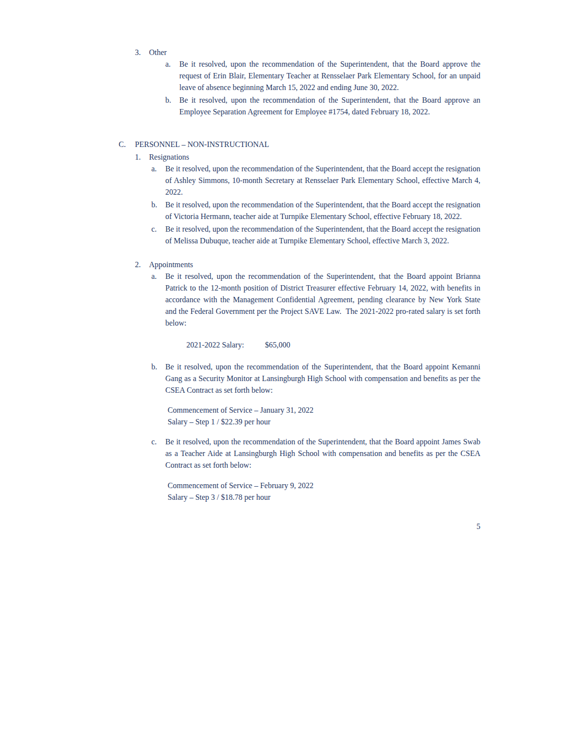3. Other
a. Be it resolved, upon the recommendation of the Superintendent, that the Board approve the request of Erin Blair, Elementary Teacher at Rensselaer Park Elementary School, for an unpaid leave of absence beginning March 15, 2022 and ending June 30, 2022.
b. Be it resolved, upon the recommendation of the Superintendent, that the Board approve an Employee Separation Agreement for Employee #1754, dated February 18, 2022.
C. PERSONNEL – NON-INSTRUCTIONAL
1. Resignations
a. Be it resolved, upon the recommendation of the Superintendent, that the Board accept the resignation of Ashley Simmons, 10-month Secretary at Rensselaer Park Elementary School, effective March 4, 2022.
b. Be it resolved, upon the recommendation of the Superintendent, that the Board accept the resignation of Victoria Hermann, teacher aide at Turnpike Elementary School, effective February 18, 2022.
c. Be it resolved, upon the recommendation of the Superintendent, that the Board accept the resignation of Melissa Dubuque, teacher aide at Turnpike Elementary School, effective March 3, 2022.
2. Appointments
a. Be it resolved, upon the recommendation of the Superintendent, that the Board appoint Brianna Patrick to the 12-month position of District Treasurer effective February 14, 2022, with benefits in accordance with the Management Confidential Agreement, pending clearance by New York State and the Federal Government per the Project SAVE Law. The 2021-2022 pro-rated salary is set forth below:
2021-2022 Salary:$65,000
b. Be it resolved, upon the recommendation of the Superintendent, that the Board appoint Kemanni Gang as a Security Monitor at Lansingburgh High School with compensation and benefits as per the CSEA Contract as set forth below:
Commencement of Service – January 31, 2022
Salary – Step 1 / $22.39 per hour
c. Be it resolved, upon the recommendation of the Superintendent, that the Board appoint James Swab as a Teacher Aide at Lansingburgh High School with compensation and benefits as per the CSEA Contract as set forth below:
Commencement of Service – February 9, 2022
Salary – Step 3 / $18.78 per hour
5